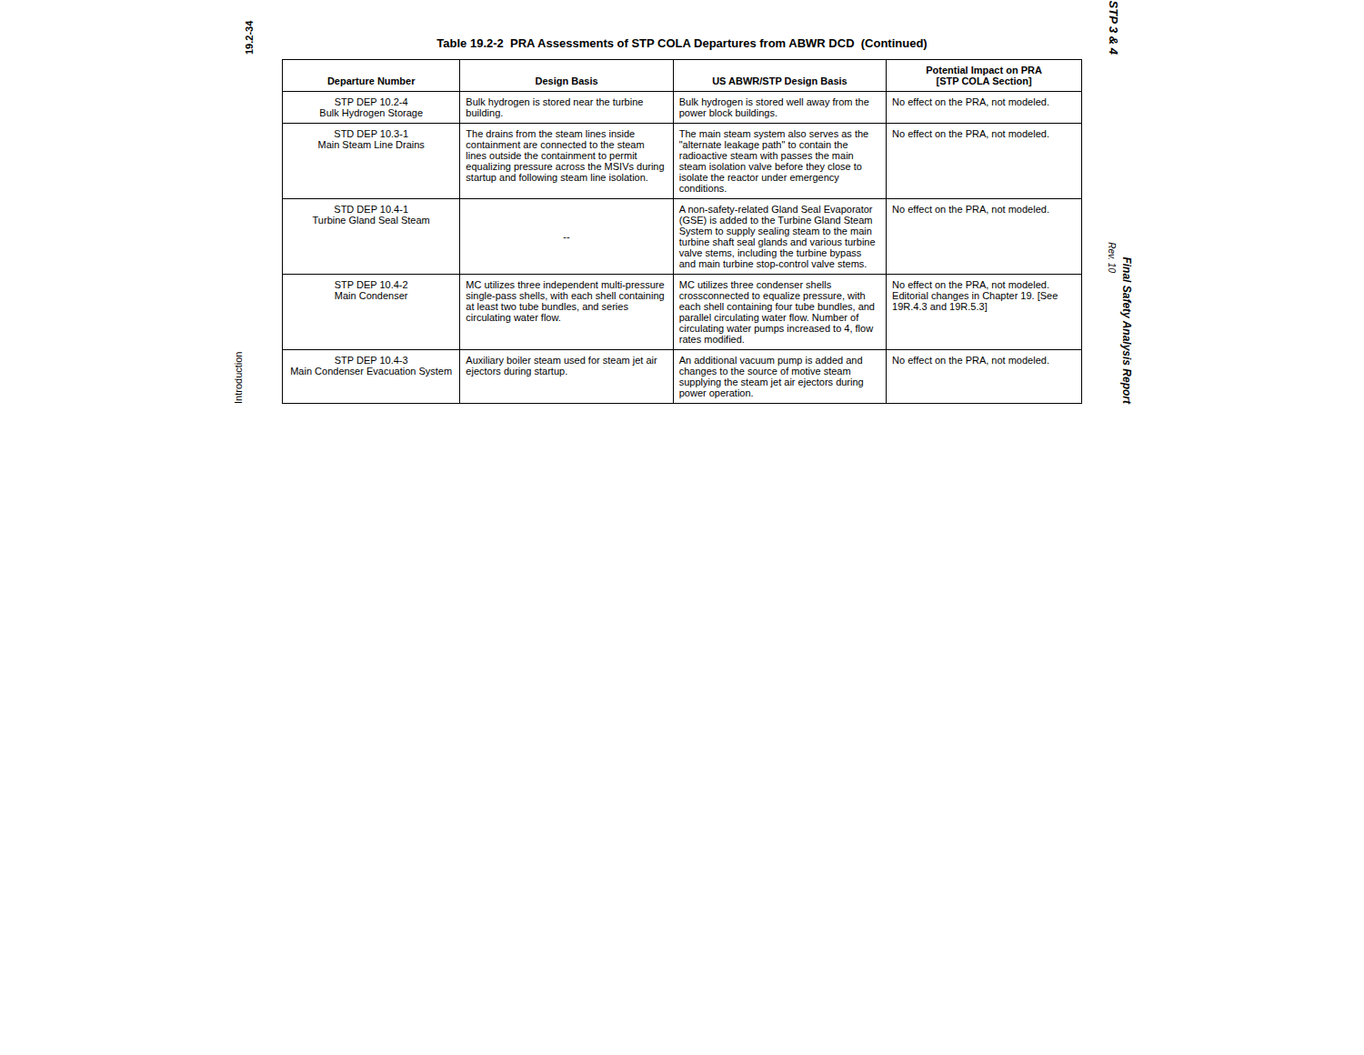19.2-34
Introduction
STP 3 & 4
Rev. 10
Final Safety Analysis Report
Table 19.2-2 PRA Assessments of STP COLA Departures from ABWR DCD (Continued)
| Departure Number | Design Basis | US ABWR/STP Design Basis | Potential Impact on PRA [STP COLA Section] |
| --- | --- | --- | --- |
| STP DEP 10.2-4 Bulk Hydrogen Storage | Bulk hydrogen is stored near the turbine building. | Bulk hydrogen is stored well away from the power block buildings. | No effect on the PRA, not modeled. |
| STD DEP 10.3-1 Main Steam Line Drains | The drains from the steam lines inside containment are connected to the steam lines outside the containment to permit equalizing pressure across the MSIVs during startup and following steam line isolation. | The main steam system also serves as the "alternate leakage path" to contain the radioactive steam with passes the main steam isolation valve before they close to isolate the reactor under emergency conditions. | No effect on the PRA, not modeled. |
| STD DEP 10.4-1 Turbine Gland Seal Steam | -- | A non-safety-related Gland Seal Evaporator (GSE) is added to the Turbine Gland Steam System to supply sealing steam to the main turbine shaft seal glands and various turbine valve stems, including the turbine bypass and main turbine stop-control valve stems. | No effect on the PRA, not modeled. |
| STP DEP 10.4-2 Main Condenser | MC utilizes three independent multi-pressure single-pass shells, with each shell containing at least two tube bundles, and series circulating water flow. | MC utilizes three condenser shells crossconnected to equalize pressure, with each shell containing four tube bundles, and parallel circulating water flow. Number of circulating water pumps increased to 4, flow rates modified. | No effect on the PRA, not modeled. Editorial changes in Chapter 19. [See 19R.4.3 and 19R.5.3] |
| STP DEP 10.4-3 Main Condenser Evacuation System | Auxiliary boiler steam used for steam jet air ejectors during startup. | An additional vacuum pump is added and changes to the source of motive steam supplying the steam jet air ejectors during power operation. | No effect on the PRA, not modeled. |